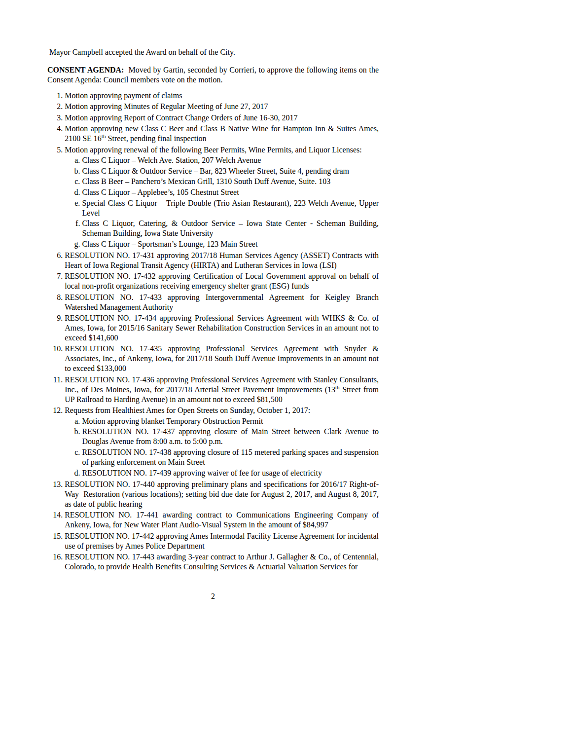Mayor Campbell accepted the Award on behalf of the City.
CONSENT AGENDA: Moved by Gartin, seconded by Corrieri, to approve the following items on the Consent Agenda: Council members vote on the motion.
Motion approving payment of claims
Motion approving Minutes of Regular Meeting of June 27, 2017
Motion approving Report of Contract Change Orders of June 16-30, 2017
Motion approving new Class C Beer and Class B Native Wine for Hampton Inn & Suites Ames, 2100 SE 16th Street, pending final inspection
Motion approving renewal of the following Beer Permits, Wine Permits, and Liquor Licenses:
Class C Liquor – Welch Ave. Station, 207 Welch Avenue
Class C Liquor & Outdoor Service – Bar, 823 Wheeler Street, Suite 4, pending dram
Class B Beer – Panchero’s Mexican Grill, 1310 South Duff Avenue, Suite. 103
Class C Liquor – Applebee’s, 105 Chestnut Street
Special Class C Liquor – Triple Double (Trio Asian Restaurant), 223 Welch Avenue, Upper Level
Class C Liquor, Catering, & Outdoor Service – Iowa State Center - Scheman Building, Scheman Building, Iowa State University
Class C Liquor – Sportsman’s Lounge, 123 Main Street
RESOLUTION NO. 17-431 approving 2017/18 Human Services Agency (ASSET) Contracts with Heart of Iowa Regional Transit Agency (HIRTA) and Lutheran Services in Iowa (LSI)
RESOLUTION NO. 17-432 approving Certification of Local Government approval on behalf of local non-profit organizations receiving emergency shelter grant (ESG) funds
RESOLUTION NO. 17-433 approving Intergovernmental Agreement for Keigley Branch Watershed Management Authority
RESOLUTION NO. 17-434 approving Professional Services Agreement with WHKS & Co. of Ames, Iowa, for 2015/16 Sanitary Sewer Rehabilitation Construction Services in an amount not to exceed $141,600
RESOLUTION NO. 17-435 approving Professional Services Agreement with Snyder & Associates, Inc., of Ankeny, Iowa, for 2017/18 South Duff Avenue Improvements in an amount not to exceed $133,000
RESOLUTION NO. 17-436 approving Professional Services Agreement with Stanley Consultants, Inc., of Des Moines, Iowa, for 2017/18 Arterial Street Pavement Improvements (13th Street from UP Railroad to Harding Avenue) in an amount not to exceed $81,500
Requests from Healthiest Ames for Open Streets on Sunday, October 1, 2017:
Motion approving blanket Temporary Obstruction Permit
RESOLUTION NO. 17-437 approving closure of Main Street between Clark Avenue to Douglas Avenue from 8:00 a.m. to 5:00 p.m.
RESOLUTION NO. 17-438 approving closure of 115 metered parking spaces and suspension of parking enforcement on Main Street
RESOLUTION NO. 17-439 approving waiver of fee for usage of electricity
RESOLUTION NO. 17-440 approving preliminary plans and specifications for 2016/17 Right-of-Way Restoration (various locations); setting bid due date for August 2, 2017, and August 8, 2017, as date of public hearing
RESOLUTION NO. 17-441 awarding contract to Communications Engineering Company of Ankeny, Iowa, for New Water Plant Audio-Visual System in the amount of $84,997
RESOLUTION NO. 17-442 approving Ames Intermodal Facility License Agreement for incidental use of premises by Ames Police Department
RESOLUTION NO. 17-443 awarding 3-year contract to Arthur J. Gallagher & Co., of Centennial, Colorado, to provide Health Benefits Consulting Services & Actuarial Valuation Services for
2